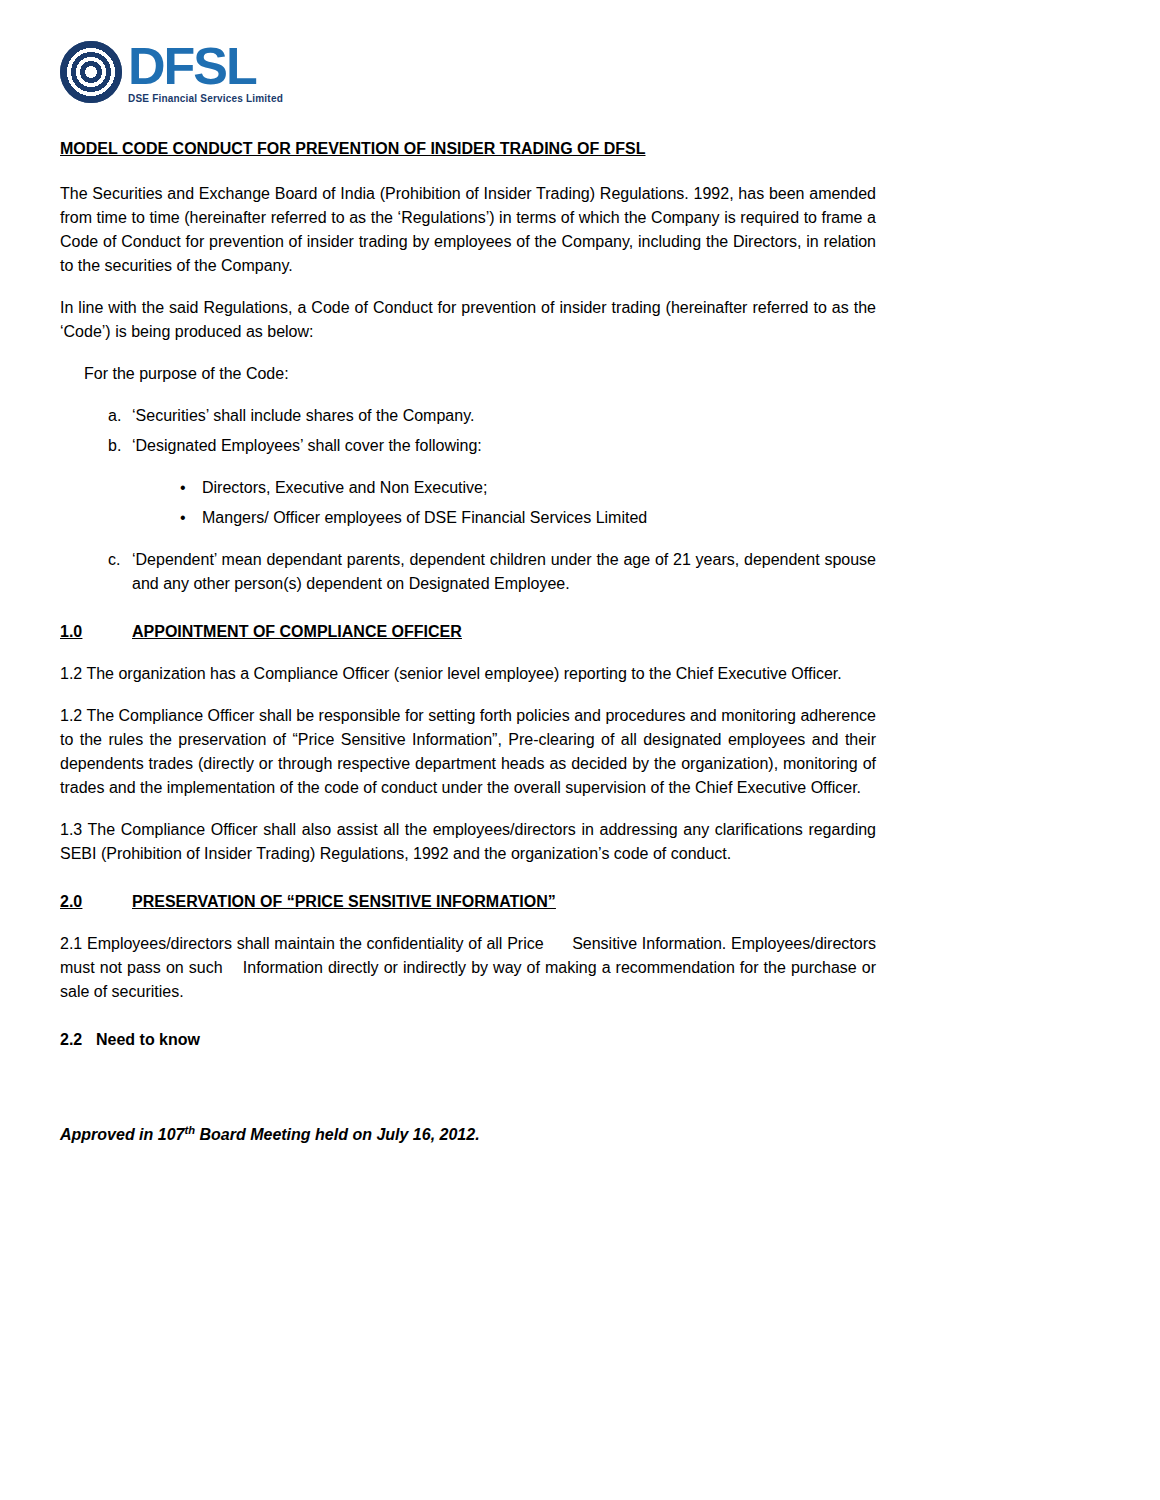DFSL DSE Financial Services Limited
MODEL CODE CONDUCT FOR PREVENTION OF INSIDER TRADING OF DFSL
The Securities and Exchange Board of India (Prohibition of Insider Trading) Regulations. 1992, has been amended from time to time (hereinafter referred to as the ‘Regulations’) in terms of which the Company is required to frame a Code of Conduct for prevention of insider trading by employees of the Company, including the Directors, in relation to the securities of the Company.
In line with the said Regulations, a Code of Conduct for prevention of insider trading (hereinafter referred to as the ‘Code’) is being produced as below:
For the purpose of the Code:
a. ‘Securities’ shall include shares of the Company.
b. ‘Designated Employees’ shall cover the following:
Directors, Executive and Non Executive;
Mangers/ Officer employees of DSE Financial Services Limited
c. ‘Dependent’ mean dependant parents, dependent children under the age of 21 years, dependent spouse and any other person(s) dependent on Designated Employee.
1.0 APPOINTMENT OF COMPLIANCE OFFICER
1.2 The organization has a Compliance Officer (senior level employee) reporting to the Chief Executive Officer.
1.2 The Compliance Officer shall be responsible for setting forth policies and procedures and monitoring adherence to the rules the preservation of “Price Sensitive Information”, Pre-clearing of all designated employees and their dependents trades (directly or through respective department heads as decided by the organization), monitoring of trades and the implementation of the code of conduct under the overall supervision of the Chief Executive Officer.
1.3 The Compliance Officer shall also assist all the employees/directors in addressing any clarifications regarding SEBI (Prohibition of Insider Trading) Regulations, 1992 and the organization’s code of conduct.
2.0 PRESERVATION OF “PRICE SENSITIVE INFORMATION”
2.1 Employees/directors shall maintain the confidentiality of all Price Sensitive Information. Employees/directors must not pass on such Information directly or indirectly by way of making a recommendation for the purchase or sale of securities.
2.2 Need to know
Approved in 107th Board Meeting held on July 16, 2012.